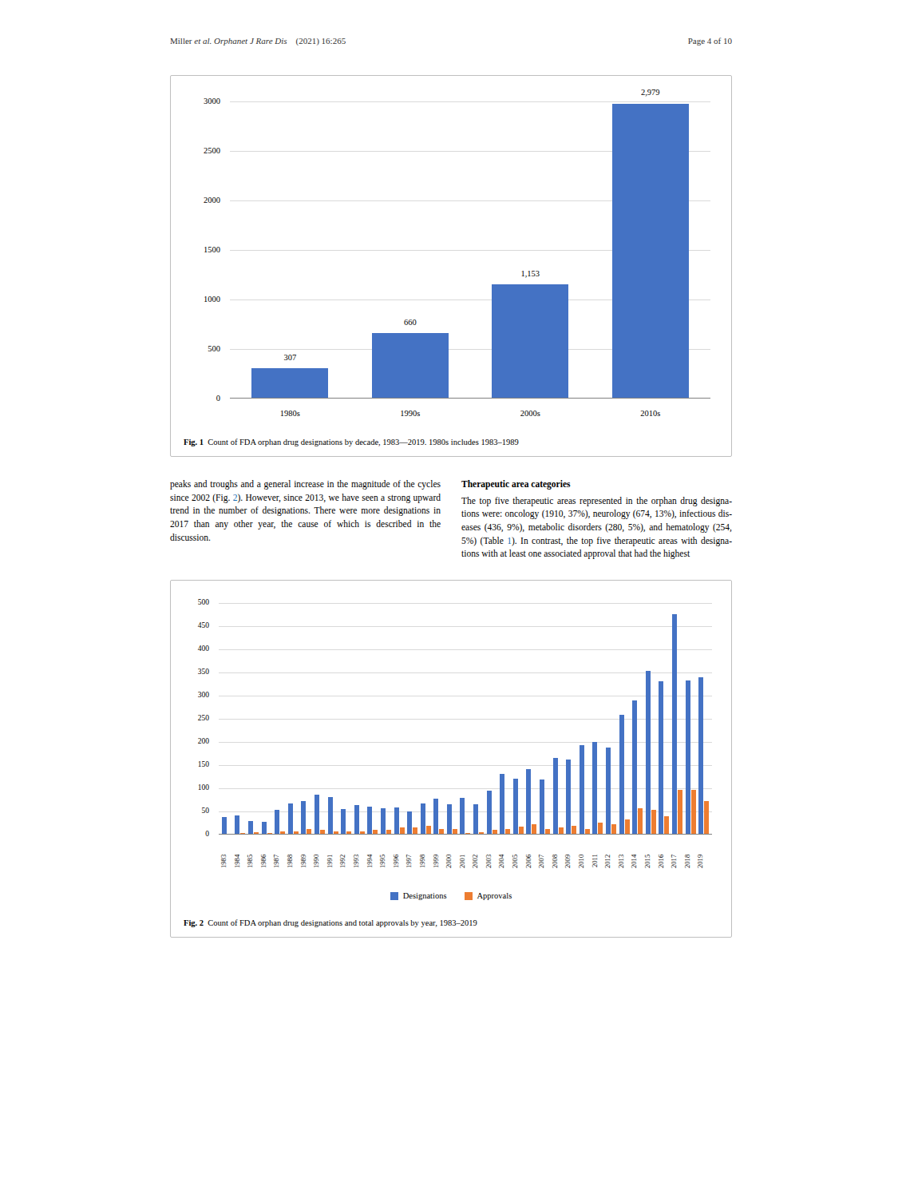Miller et al. Orphanet J Rare Dis (2021) 16:265
Page 4 of 10
3000 2500 2000 1500 1000 500 0
307
660
1,153
2,979
1980s 1990s 2000s 2010s
Fig. 1 Count of FDA orphan drug designations by decade, 1983—2019. 1980s includes 1983–1989
peaks and troughs and a general increase in the magnitude of the cycles since 2002 (Fig. 2). However, since 2013, we have seen a strong upward trend in the number of designations. There were more designations in 2017 than any other year, the cause of which is described in the discussion.
Therapeutic area categories
The top five therapeutic areas represented in the orphan drug designations were: oncology (1910, 37%), neurology (674, 13%), infectious diseases (436, 9%), metabolic disorders (280, 5%), and hematology (254, 5%) (Table 1). In contrast, the top five therapeutic areas with designations with at least one associated approval that had the highest
500 450 400 350 300 250 200 150 100 50 0
198319841985198619871988 198919901991199219931994 199519961997199819992000 200120022003200420052006 200720082009201020112012 201320142015201620172018 2019
Designations Approvals
Fig. 2 Count of FDA orphan drug designations and total approvals by year, 1983–2019